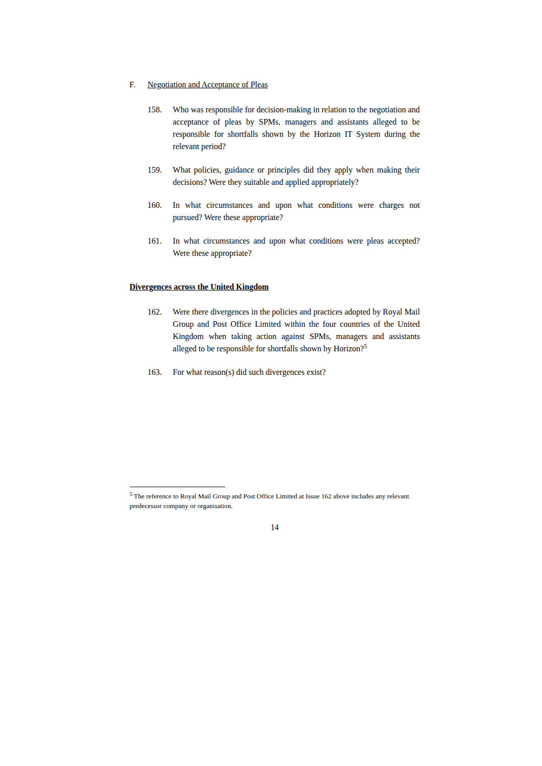F. Negotiation and Acceptance of Pleas
158. Who was responsible for decision-making in relation to the negotiation and acceptance of pleas by SPMs, managers and assistants alleged to be responsible for shortfalls shown by the Horizon IT System during the relevant period?
159. What policies, guidance or principles did they apply when making their decisions? Were they suitable and applied appropriately?
160. In what circumstances and upon what conditions were charges not pursued? Were these appropriate?
161. In what circumstances and upon what conditions were pleas accepted? Were these appropriate?
Divergences across the United Kingdom
162. Were there divergences in the policies and practices adopted by Royal Mail Group and Post Office Limited within the four countries of the United Kingdom when taking action against SPMs, managers and assistants alleged to be responsible for shortfalls shown by Horizon?5
163. For what reason(s) did such divergences exist?
5 The reference to Royal Mail Group and Post Office Limited at Issue 162 above includes any relevant predecessor company or organisation.
14